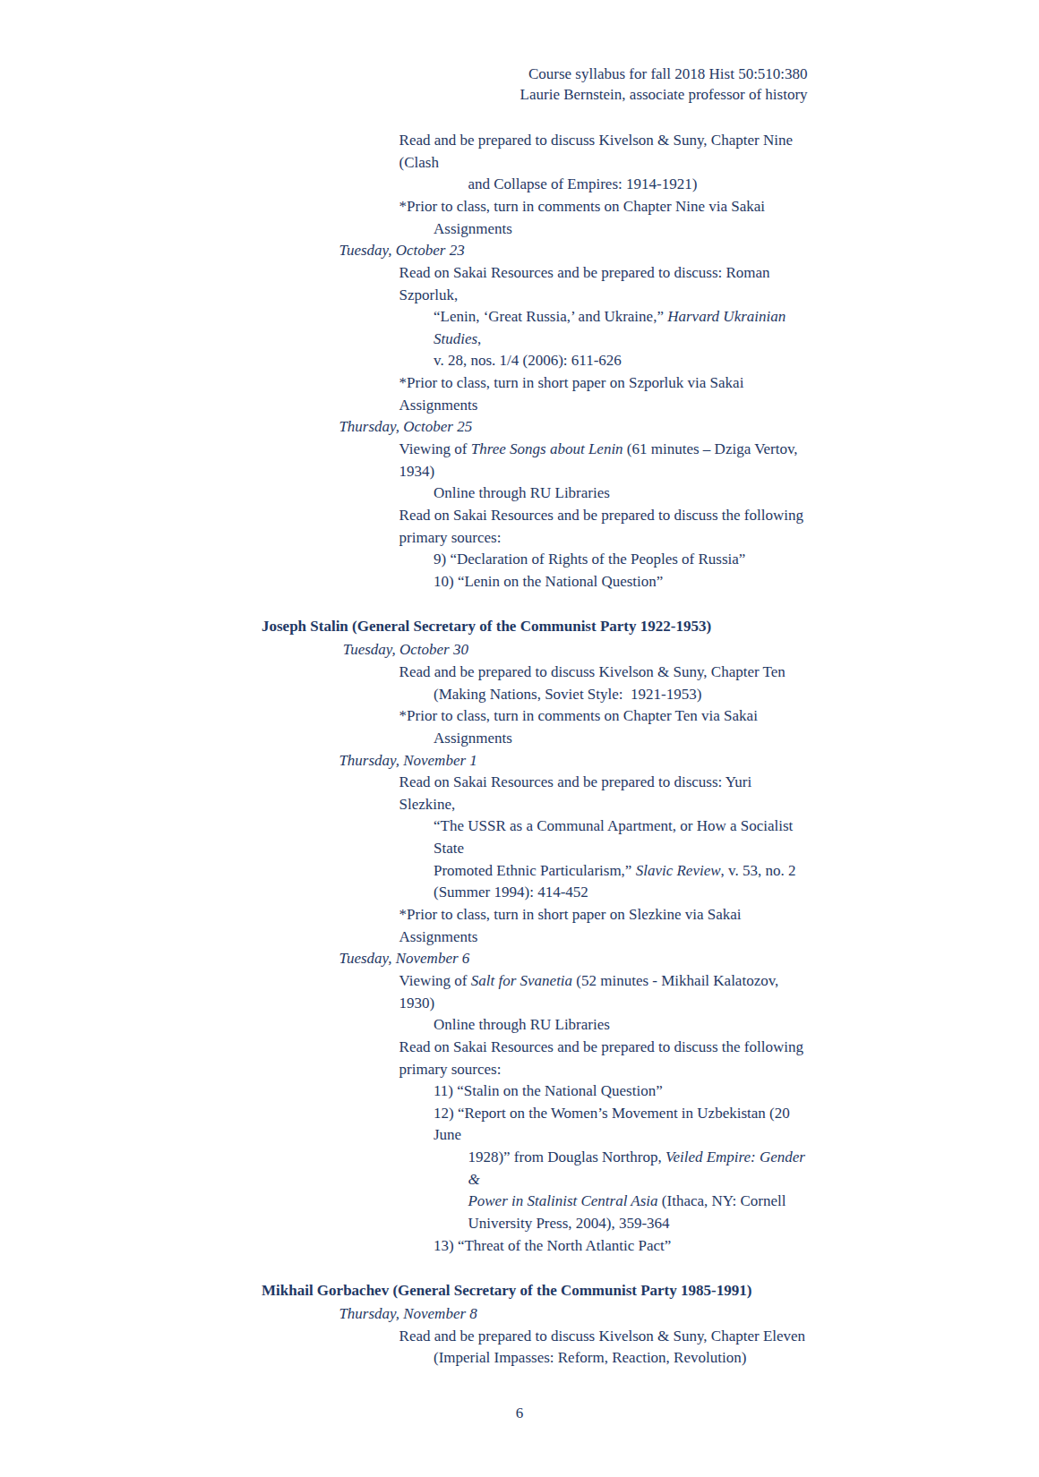Course syllabus for fall 2018 Hist 50:510:380
Laurie Bernstein, associate professor of history
Read and be prepared to discuss Kivelson & Suny, Chapter Nine (Clash
and Collapse of Empires: 1914-1921)
*Prior to class, turn in comments on Chapter Nine via Sakai
Assignments
Tuesday, October 23
Read on Sakai Resources and be prepared to discuss: Roman Szporluk,
“Lenin, ‘Great Russia,’ and Ukraine,” Harvard Ukrainian Studies,
v. 28, nos. 1/4 (2006): 611-626
*Prior to class, turn in short paper on Szporluk via Sakai Assignments
Thursday, October 25
Viewing of Three Songs about Lenin (61 minutes – Dziga Vertov, 1934)
Online through RU Libraries
Read on Sakai Resources and be prepared to discuss the following
primary sources:
9) “Declaration of Rights of the Peoples of Russia”
10) “Lenin on the National Question”
Joseph Stalin (General Secretary of the Communist Party 1922-1953)
Tuesday, October 30
Read and be prepared to discuss Kivelson & Suny, Chapter Ten
(Making Nations, Soviet Style: 1921-1953)
*Prior to class, turn in comments on Chapter Ten via Sakai
Assignments
Thursday, November 1
Read on Sakai Resources and be prepared to discuss: Yuri Slezkine,
“The USSR as a Communal Apartment, or How a Socialist State
Promoted Ethnic Particularism,” Slavic Review, v. 53, no. 2
(Summer 1994): 414-452
*Prior to class, turn in short paper on Slezkine via Sakai Assignments
Tuesday, November 6
Viewing of Salt for Svanetia (52 minutes - Mikhail Kalatozov, 1930)
Online through RU Libraries
Read on Sakai Resources and be prepared to discuss the following
primary sources:
11) “Stalin on the National Question”
12) “Report on the Women’s Movement in Uzbekistan (20 June
1928)” from Douglas Northrop, Veiled Empire: Gender &
Power in Stalinist Central Asia (Ithaca, NY: Cornell
University Press, 2004), 359-364
13) “Threat of the North Atlantic Pact”
Mikhail Gorbachev (General Secretary of the Communist Party 1985-1991)
Thursday, November 8
Read and be prepared to discuss Kivelson & Suny, Chapter Eleven
(Imperial Impasses: Reform, Reaction, Revolution)
6